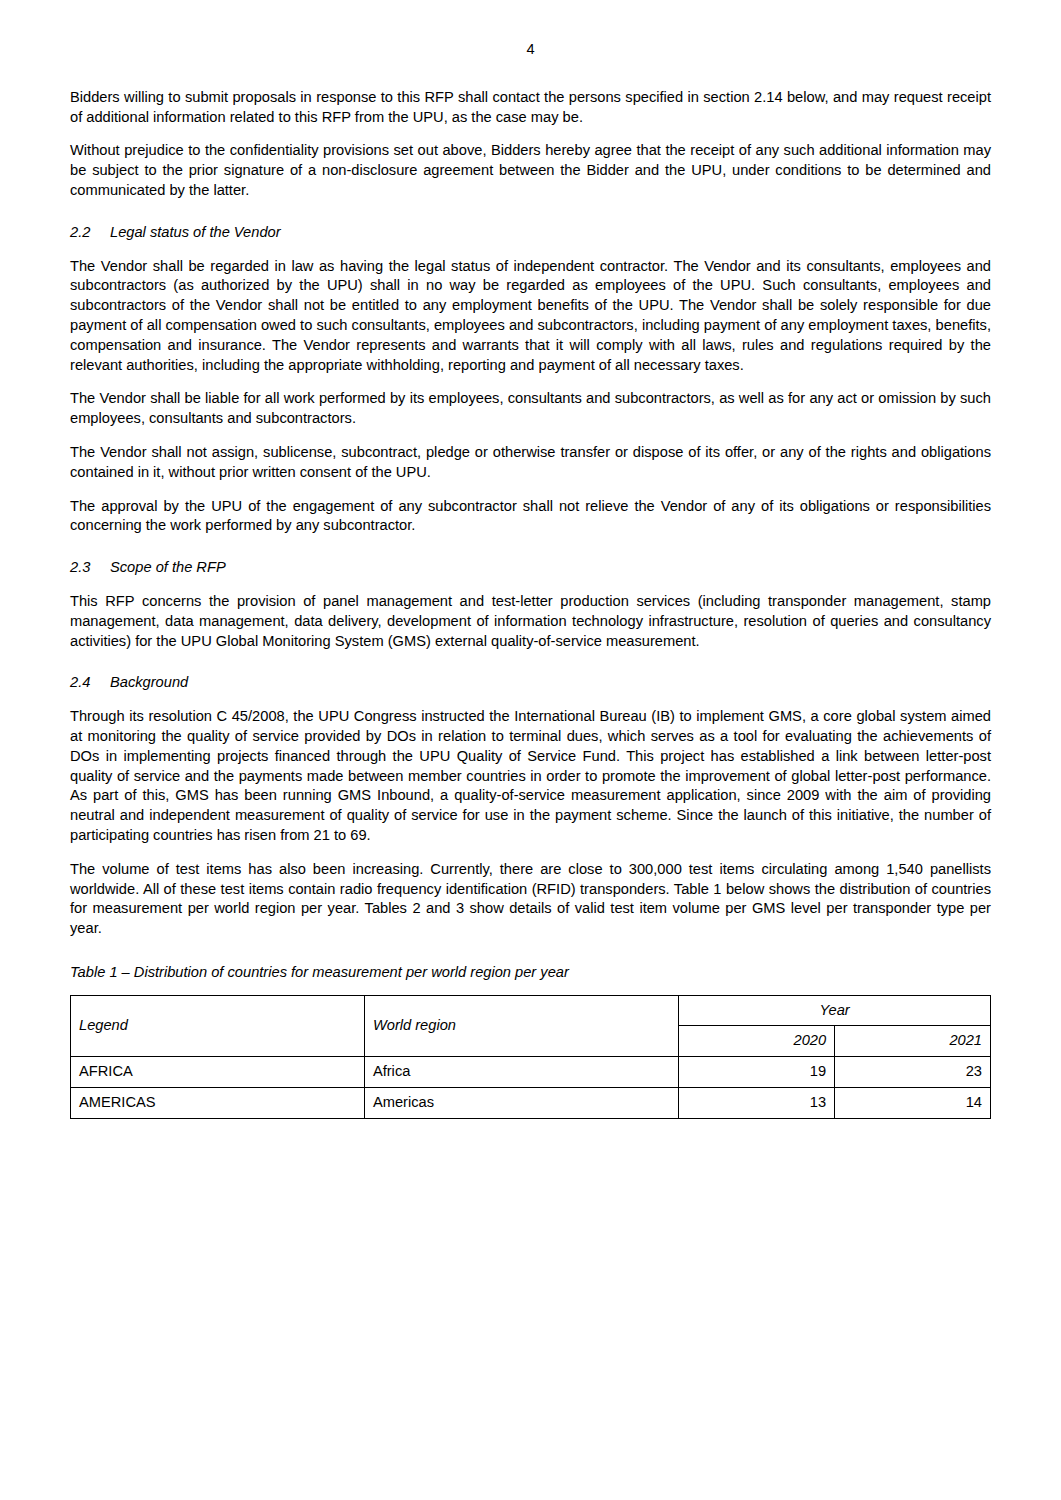4
Bidders willing to submit proposals in response to this RFP shall contact the persons specified in section 2.14 below, and may request receipt of additional information related to this RFP from the UPU, as the case may be.
Without prejudice to the confidentiality provisions set out above, Bidders hereby agree that the receipt of any such additional information may be subject to the prior signature of a non-disclosure agreement between the Bidder and the UPU, under conditions to be determined and communicated by the latter.
2.2 Legal status of the Vendor
The Vendor shall be regarded in law as having the legal status of independent contractor. The Vendor and its consultants, employees and subcontractors (as authorized by the UPU) shall in no way be regarded as employees of the UPU. Such consultants, employees and subcontractors of the Vendor shall not be entitled to any employment benefits of the UPU. The Vendor shall be solely responsible for due payment of all compensation owed to such consultants, employees and subcontractors, including payment of any employment taxes, benefits, compensation and insurance. The Vendor represents and warrants that it will comply with all laws, rules and regulations required by the relevant authorities, including the appropriate withholding, reporting and payment of all necessary taxes.
The Vendor shall be liable for all work performed by its employees, consultants and subcontractors, as well as for any act or omission by such employees, consultants and subcontractors.
The Vendor shall not assign, sublicense, subcontract, pledge or otherwise transfer or dispose of its offer, or any of the rights and obligations contained in it, without prior written consent of the UPU.
The approval by the UPU of the engagement of any subcontractor shall not relieve the Vendor of any of its obligations or responsibilities concerning the work performed by any subcontractor.
2.3 Scope of the RFP
This RFP concerns the provision of panel management and test-letter production services (including transponder management, stamp management, data management, data delivery, development of information technology infrastructure, resolution of queries and consultancy activities) for the UPU Global Monitoring System (GMS) external quality-of-service measurement.
2.4 Background
Through its resolution C 45/2008, the UPU Congress instructed the International Bureau (IB) to implement GMS, a core global system aimed at monitoring the quality of service provided by DOs in relation to terminal dues, which serves as a tool for evaluating the achievements of DOs in implementing projects financed through the UPU Quality of Service Fund. This project has established a link between letter-post quality of service and the payments made between member countries in order to promote the improvement of global letter-post performance. As part of this, GMS has been running GMS Inbound, a quality-of-service measurement application, since 2009 with the aim of providing neutral and independent measurement of quality of service for use in the payment scheme. Since the launch of this initiative, the number of participating countries has risen from 21 to 69.
The volume of test items has also been increasing. Currently, there are close to 300,000 test items circulating among 1,540 panellists worldwide. All of these test items contain radio frequency identification (RFID) transponders. Table 1 below shows the distribution of countries for measurement per world region per year. Tables 2 and 3 show details of valid test item volume per GMS level per transponder type per year.
Table 1 – Distribution of countries for measurement per world region per year
| Legend | World region | Year |
| --- | --- | --- |
| 2020 | 2021 |
| AFRICA | Africa | 19 | 23 |
| AMERICAS | Americas | 13 | 14 |